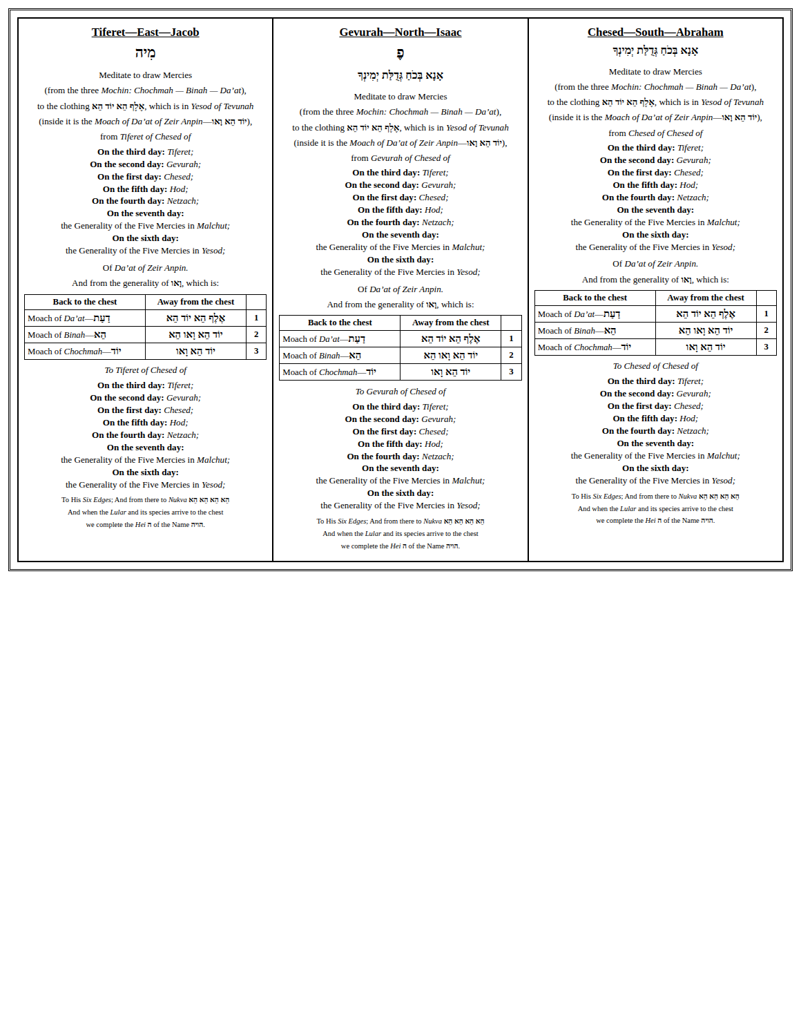| Tiferet—East—Jacob מִיה Meditate to draw Mercies (from the three Mochin: Chochmah — Binah — Da’at ), to the clothing אֶלֶף הֵא יוֹד הֵא , which is in Yesod of Tevunah (inside it is the Moach of Da’at of Zeir Anpin — יוֹד הֵא וָאו ), from Tiferet of Chesed of On the third day: Tiferet; On the second day: Gevurah; On the first day: Chesed; On the fifth day: Hod; On the fourth day: Netzach; On the seventh day: the Generality of the Five Mercies in Malchut; On the sixth day: the Generality of the Five Mercies in Yesod; Of Da’at of Zeir Anpin. And from the generality of וָאו , which is: / Back to the chest / Away from the chest / / / --- / --- / --- / / Moach of Da’at — דַעַת / אֶלֶף הֵא יוֹד הֵא / 1 / / Moach of Binah — הֵא / יוֹד הֵא וָאו הֵא / 2 / / Moach of Chochmah — יוֹד / יוֹד הֵא וָאו / 3 / To Tiferet of Chesed of On the third day: Tiferet; On the second day: Gevurah; On the first day: Chesed; On the fifth day: Hod; On the fourth day: Netzach; On the seventh day: the Generality of the Five Mercies in Malchut; On the sixth day: the Generality of the Five Mercies in Yesod; To His Six Edges ; And from there to Nukva הֵא הֵא הֵא הֵא And when the Lular and its species arrive to the chest we complete the Hei ה of the Name הויה . | Gevurah—North—Isaac פֶ אָנָא בְּכֹחַ גְּדֻלַּת יְמִינְךָ Meditate to draw Mercies (from the three Mochin: Chochmah — Binah — Da’at ), to the clothing אֶלֶף הֵא יוֹד הֵא , which is in Yesod of Tevunah (inside it is the Moach of Da’at of Zeir Anpin — יוֹד הֵא וָאו ), from Gevurah of Chesed of On the third day: Tiferet; On the second day: Gevurah; On the first day: Chesed; On the fifth day: Hod; On the fourth day: Netzach; On the seventh day: the Generality of the Five Mercies in Malchut; On the sixth day: the Generality of the Five Mercies in Yesod; Of Da’at of Zeir Anpin. And from the generality of וָאו , which is: / Back to the chest / Away from the chest / / / --- / --- / --- / / Moach of Da’at — דַעַת / אֶלֶף הֵא יוֹד הֵא / 1 / / Moach of Binah — הֵא / יוֹד הֵא וָאו הֵא / 2 / / Moach of Chochmah — יוֹד / יוֹד הֵא וָאו / 3 / To Gevurah of Chesed of On the third day: Tiferet; On the second day: Gevurah; On the first day: Chesed; On the fifth day: Hod; On the fourth day: Netzach; On the seventh day: the Generality of the Five Mercies in Malchut; On the sixth day: the Generality of the Five Mercies in Yesod; To His Six Edges ; And from there to Nukva הֵא הֵא הֵא הֵא And when the Lular and its species arrive to the chest we complete the Hei ה of the Name הויה . | Chesed—South—Abraham אָנָא בְּכֹחַ גְּדֻלַּת יְמִינְךָ Meditate to draw Mercies (from the three Mochin: Chochmah — Binah — Da’at ), to the clothing אֶלֶף הֵא יוֹד הֵא , which is in Yesod of Tevunah (inside it is the Moach of Da’at of Zeir Anpin — יוֹד הֵא וָאו ), from Chesed of Chesed of On the third day: Tiferet; On the second day: Gevurah; On the first day: Chesed; On the fifth day: Hod; On the fourth day: Netzach; On the seventh day: the Generality of the Five Mercies in Malchut; On the sixth day: the Generality of the Five Mercies in Yesod; Of Da’at of Zeir Anpin. And from the generality of וָאו , which is: / Back to the chest / Away from the chest / / / --- / --- / --- / / Moach of Da’at — דַעַת / אֶלֶף הֵא יוֹד הֵא / 1 / / Moach of Binah — הֵא / יוֹד הֵא וָאו הֵא / 2 / / Moach of Chochmah — יוֹד / יוֹד הֵא וָאו / 3 / To Chesed of Chesed of On the third day: Tiferet; On the second day: Gevurah; On the first day: Chesed; On the fifth day: Hod; On the fourth day: Netzach; On the seventh day: the Generality of the Five Mercies in Malchut; On the sixth day: the Generality of the Five Mercies in Yesod; To His Six Edges ; And from there to Nukva הֵא הֵא הֵא הֵא And when the Lular and its species arrive to the chest we complete the Hei ה of the Name הויה . |